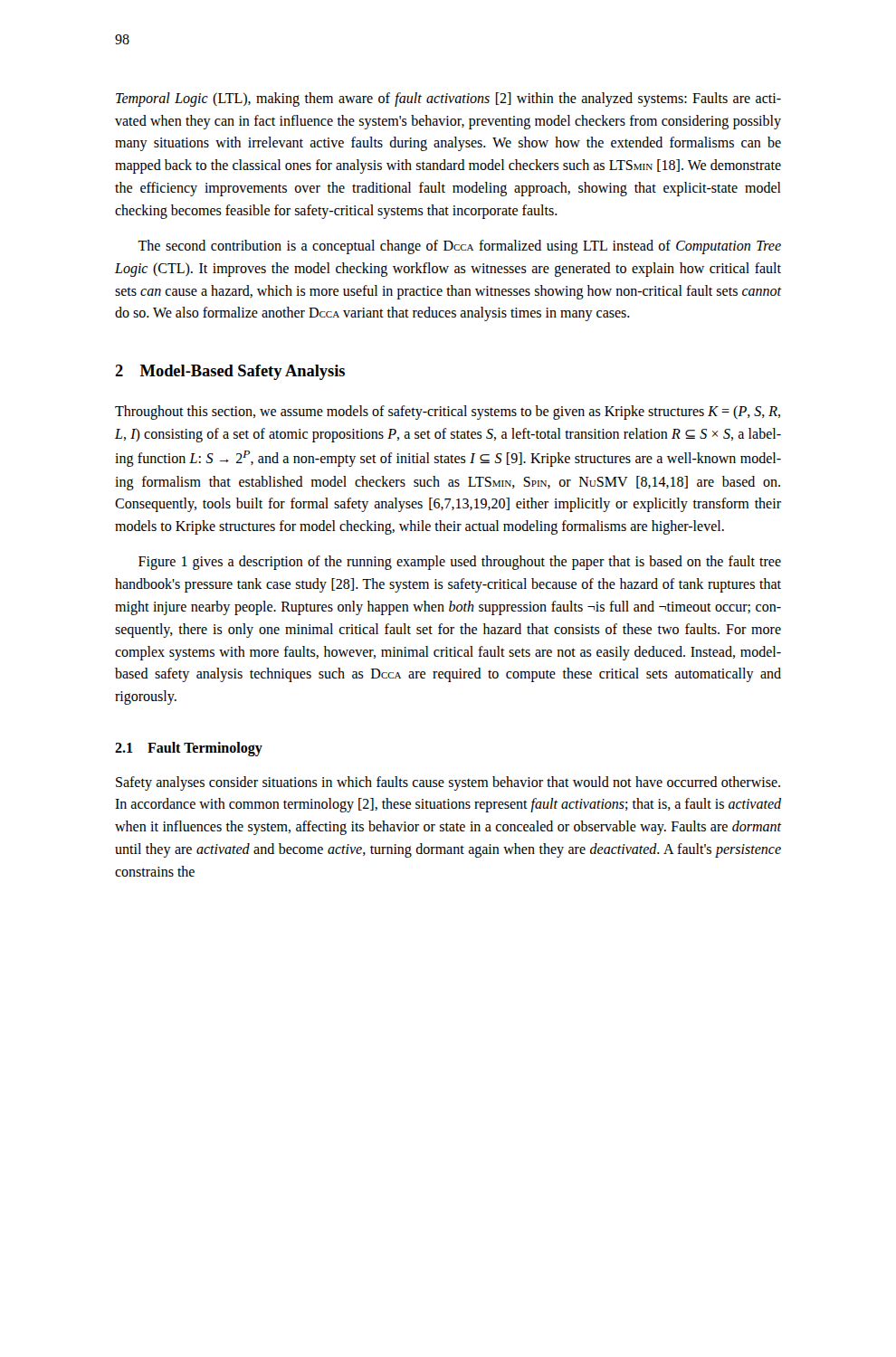98
Temporal Logic (LTL), making them aware of fault activations [2] within the analyzed systems: Faults are activated when they can in fact influence the system's behavior, preventing model checkers from considering possibly many situations with irrelevant active faults during analyses. We show how the extended formalisms can be mapped back to the classical ones for analysis with standard model checkers such as LTSmin [18]. We demonstrate the efficiency improvements over the traditional fault modeling approach, showing that explicit-state model checking becomes feasible for safety-critical systems that incorporate faults.
The second contribution is a conceptual change of Dcca formalized using LTL instead of Computation Tree Logic (CTL). It improves the model checking workflow as witnesses are generated to explain how critical fault sets can cause a hazard, which is more useful in practice than witnesses showing how non-critical fault sets cannot do so. We also formalize another Dcca variant that reduces analysis times in many cases.
2 Model-Based Safety Analysis
Throughout this section, we assume models of safety-critical systems to be given as Kripke structures K = (P, S, R, L, I) consisting of a set of atomic propositions P, a set of states S, a left-total transition relation R ⊆ S × S, a labeling function L: S → 2P, and a non-empty set of initial states I ⊆ S [9]. Kripke structures are a well-known modeling formalism that established model checkers such as LTSmin, Spin, or NuSMV [8,14,18] are based on. Consequently, tools built for formal safety analyses [6,7,13,19,20] either implicitly or explicitly transform their models to Kripke structures for model checking, while their actual modeling formalisms are higher-level.
Figure 1 gives a description of the running example used throughout the paper that is based on the fault tree handbook's pressure tank case study [28]. The system is safety-critical because of the hazard of tank ruptures that might injure nearby people. Ruptures only happen when both suppression faults ¬is full and ¬timeout occur; consequently, there is only one minimal critical fault set for the hazard that consists of these two faults. For more complex systems with more faults, however, minimal critical fault sets are not as easily deduced. Instead, model-based safety analysis techniques such as Dcca are required to compute these critical sets automatically and rigorously.
2.1 Fault Terminology
Safety analyses consider situations in which faults cause system behavior that would not have occurred otherwise. In accordance with common terminology [2], these situations represent fault activations; that is, a fault is activated when it influences the system, affecting its behavior or state in a concealed or observable way. Faults are dormant until they are activated and become active, turning dormant again when they are deactivated. A fault's persistence constrains the